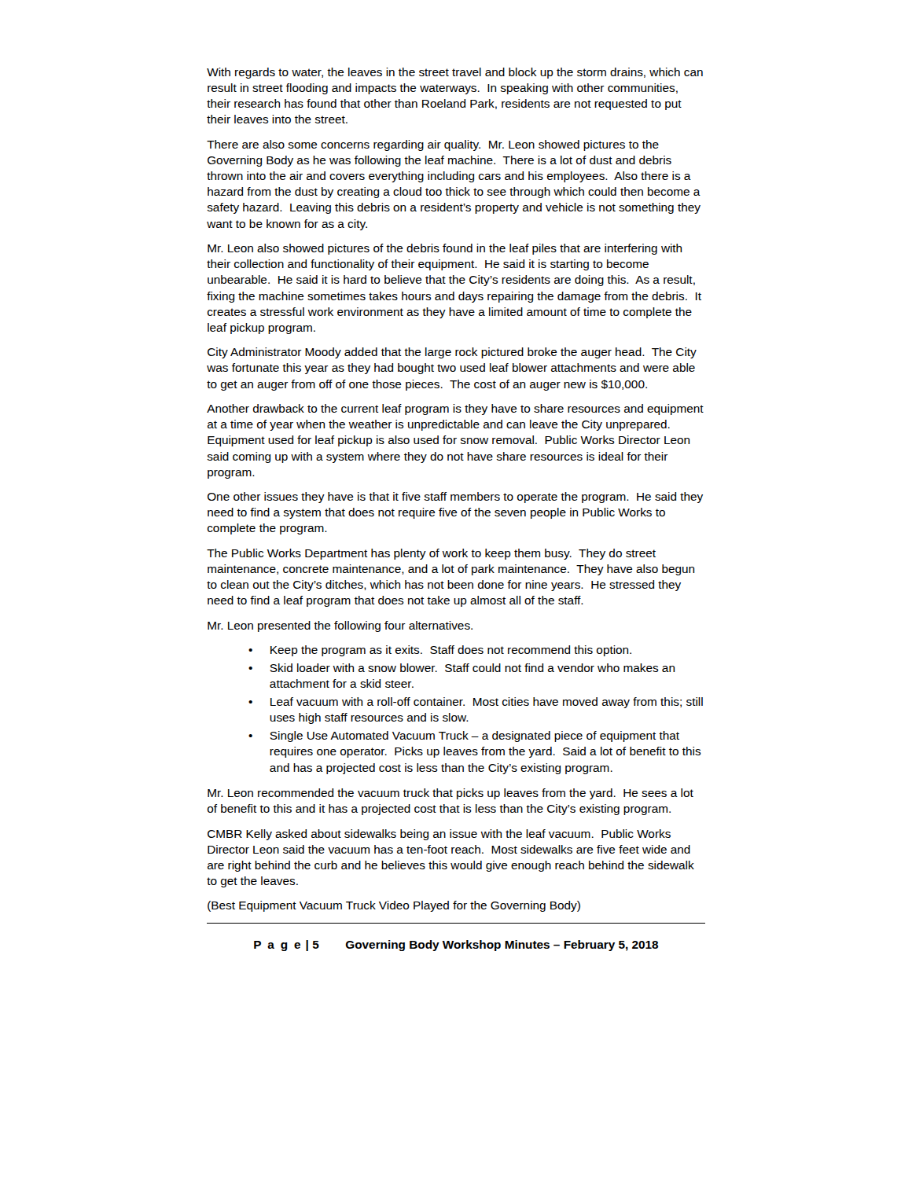With regards to water, the leaves in the street travel and block up the storm drains, which can result in street flooding and impacts the waterways. In speaking with other communities, their research has found that other than Roeland Park, residents are not requested to put their leaves into the street.
There are also some concerns regarding air quality. Mr. Leon showed pictures to the Governing Body as he was following the leaf machine. There is a lot of dust and debris thrown into the air and covers everything including cars and his employees. Also there is a hazard from the dust by creating a cloud too thick to see through which could then become a safety hazard. Leaving this debris on a resident’s property and vehicle is not something they want to be known for as a city.
Mr. Leon also showed pictures of the debris found in the leaf piles that are interfering with their collection and functionality of their equipment. He said it is starting to become unbearable. He said it is hard to believe that the City’s residents are doing this. As a result, fixing the machine sometimes takes hours and days repairing the damage from the debris. It creates a stressful work environment as they have a limited amount of time to complete the leaf pickup program.
City Administrator Moody added that the large rock pictured broke the auger head. The City was fortunate this year as they had bought two used leaf blower attachments and were able to get an auger from off of one those pieces. The cost of an auger new is $10,000.
Another drawback to the current leaf program is they have to share resources and equipment at a time of year when the weather is unpredictable and can leave the City unprepared. Equipment used for leaf pickup is also used for snow removal. Public Works Director Leon said coming up with a system where they do not have share resources is ideal for their program.
One other issues they have is that it five staff members to operate the program. He said they need to find a system that does not require five of the seven people in Public Works to complete the program.
The Public Works Department has plenty of work to keep them busy. They do street maintenance, concrete maintenance, and a lot of park maintenance. They have also begun to clean out the City’s ditches, which has not been done for nine years. He stressed they need to find a leaf program that does not take up almost all of the staff.
Mr. Leon presented the following four alternatives.
Keep the program as it exits. Staff does not recommend this option.
Skid loader with a snow blower. Staff could not find a vendor who makes an attachment for a skid steer.
Leaf vacuum with a roll-off container. Most cities have moved away from this; still uses high staff resources and is slow.
Single Use Automated Vacuum Truck – a designated piece of equipment that requires one operator. Picks up leaves from the yard. Said a lot of benefit to this and has a projected cost is less than the City’s existing program.
Mr. Leon recommended the vacuum truck that picks up leaves from the yard. He sees a lot of benefit to this and it has a projected cost that is less than the City’s existing program.
CMBR Kelly asked about sidewalks being an issue with the leaf vacuum. Public Works Director Leon said the vacuum has a ten-foot reach. Most sidewalks are five feet wide and are right behind the curb and he believes this would give enough reach behind the sidewalk to get the leaves.
(Best Equipment Vacuum Truck Video Played for the Governing Body)
P a g e | 5 Governing Body Workshop Minutes – February 5, 2018